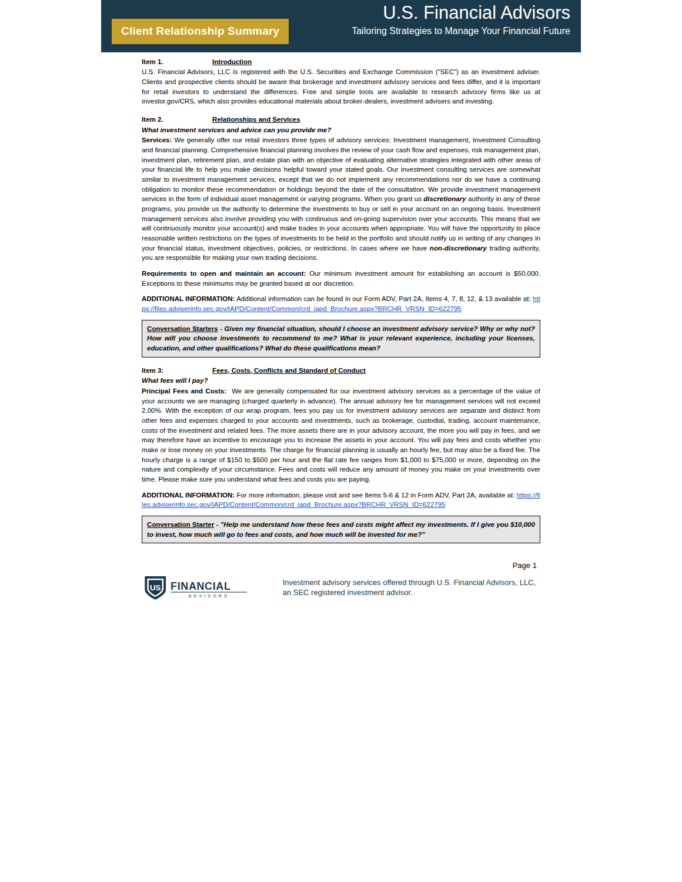Client Relationship Summary
U.S. Financial Advisors
Tailoring Strategies to Manage Your Financial Future
Item 1. Introduction
U.S. Financial Advisors, LLC is registered with the U.S. Securities and Exchange Commission (“SEC”) as an investment adviser. Clients and prospective clients should be aware that brokerage and investment advisory services and fees differ, and it is important for retail investors to understand the differences. Free and simple tools are available to research advisory firms like us at investor.gov/CRS, which also provides educational materials about broker-dealers, investment advisers and investing.
Item 2. Relationships and Services
What investment services and advice can you provide me?
Services: We generally offer our retail investors three types of advisory services: Investment management, Investment Consulting and financial planning. Comprehensive financial planning involves the review of your cash flow and expenses, risk management plan, investment plan, retirement plan, and estate plan with an objective of evaluating alternative strategies integrated with other areas of your financial life to help you make decisions helpful toward your stated goals. Our investment consulting services are somewhat similar to investment management services, except that we do not implement any recommendations nor do we have a continuing obligation to monitor these recommendation or holdings beyond the date of the consultation. We provide investment management services in the form of individual asset management or varying programs. When you grant us discretionary authority in any of these programs, you provide us the authority to determine the investments to buy or sell in your account on an ongoing basis. Investment management services also involve providing you with continuous and on-going supervision over your accounts. This means that we will continuously monitor your account(s) and make trades in your accounts when appropriate. You will have the opportunity to place reasonable written restrictions on the types of investments to be held in the portfolio and should notify us in writing of any changes in your financial status, investment objectives, policies, or restrictions. In cases where we have non-discretionary trading authority, you are responsible for making your own trading decisions.
Requirements to open and maintain an account: Our minimum investment amount for establishing an account is $50,000. Exceptions to these minimums may be granted based at our discretion.
ADDITIONAL INFORMATION: Additional information can be found in our Form ADV, Part 2A, Items 4, 7, 8, 12, & 13 available at: https://files.adviserinfo.sec.gov/IAPD/Content/Common/crd_iapd_Brochure.aspx?BRCHR_VRSN_ID=622795
Conversation Starters - Given my financial situation, should I choose an investment advisory service? Why or why not? How will you choose investments to recommend to me? What is your relevant experience, including your licenses, education, and other qualifications? What do these qualifications mean?
Item 3: Fees, Costs, Conflicts and Standard of Conduct
What fees will I pay?
Principal Fees and Costs: We are generally compensated for our investment advisory services as a percentage of the value of your accounts we are managing (charged quarterly in advance). The annual advisory fee for management services will not exceed 2.00%. With the exception of our wrap program, fees you pay us for investment advisory services are separate and distinct from other fees and expenses charged to your accounts and investments, such as brokerage, custodial, trading, account maintenance, costs of the investment and related fees. The more assets there are in your advisory account, the more you will pay in fees, and we may therefore have an incentive to encourage you to increase the assets in your account. You will pay fees and costs whether you make or lose money on your investments. The charge for financial planning is usually an hourly fee, but may also be a fixed fee. The hourly charge is a range of $150 to $500 per hour and the flat rate fee ranges from $1,000 to $75,000 or more, depending on the nature and complexity of your circumstance. Fees and costs will reduce any amount of money you make on your investments over time. Please make sure you understand what fees and costs you are paying.
ADDITIONAL INFORMATION: For more information, please visit and see Items 5-6 & 12 in Form ADV, Part 2A, available at: https://files.adviserinfo.sec.gov/IAPD/Content/Common/crd_iapd_Brochure.aspx?BRCHR_VRSN_ID=622795
Conversation Starter - "Help me understand how these fees and costs might affect my investments. If I give you $10,000 to invest, how much will go to fees and costs, and how much will be invested for me?"
Page 1
US FINANCIAL ADVISORS
Investment advisory services offered through U.S. Financial Advisors, LLC,
an SEC registered investment advisor.